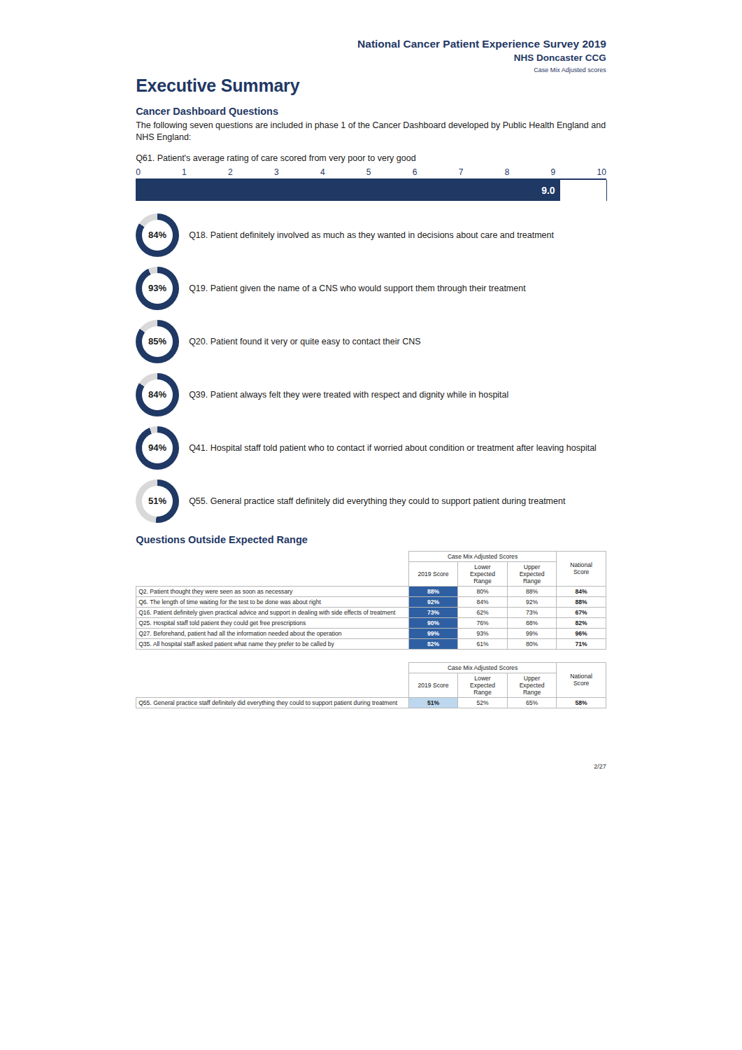National Cancer Patient Experience Survey 2019
NHS Doncaster CCG
Case Mix Adjusted scores
Executive Summary
Cancer Dashboard Questions
The following seven questions are included in phase 1 of the Cancer Dashboard developed by Public Health England and NHS England:
Q61. Patient's average rating of care scored from very poor to very good
012345678910
9.0
84%
Q18. Patient definitely involved as much as they wanted in decisions about care and treatment
93%
Q19. Patient given the name of a CNS who would support them through their treatment
85%
Q20. Patient found it very or quite easy to contact their CNS
84%
Q39. Patient always felt they were treated with respect and dignity while in hospital
94%
Q41. Hospital staff told patient who to contact if worried about condition or treatment after leaving hospital
51%
Q55. General practice staff definitely did everything they could to support patient during treatment
Questions Outside Expected Range
| | Case Mix Adjusted Scores | National Score |
| --- | --- | --- |
| | 2019 Score | Lower Expected Range | Upper Expected Range |
| Q2. Patient thought they were seen as soon as necessary | 88% | 80% | 88% | 84% |
| Q6. The length of time waiting for the test to be done was about right | 92% | 84% | 92% | 88% |
| Q16. Patient definitely given practical advice and support in dealing with side effects of treatment | 73% | 62% | 73% | 67% |
| Q25. Hospital staff told patient they could get free prescriptions | 90% | 76% | 88% | 82% |
| Q27. Beforehand, patient had all the information needed about the operation | 99% | 93% | 99% | 96% |
| Q35. All hospital staff asked patient what name they prefer to be called by | 82% | 61% | 80% | 71% |
| | Case Mix Adjusted Scores | National Score |
| --- | --- | --- |
| | 2019 Score | Lower Expected Range | Upper Expected Range |
| Q55. General practice staff definitely did everything they could to support patient during treatment | 51% | 52% | 65% | 58% |
2/27